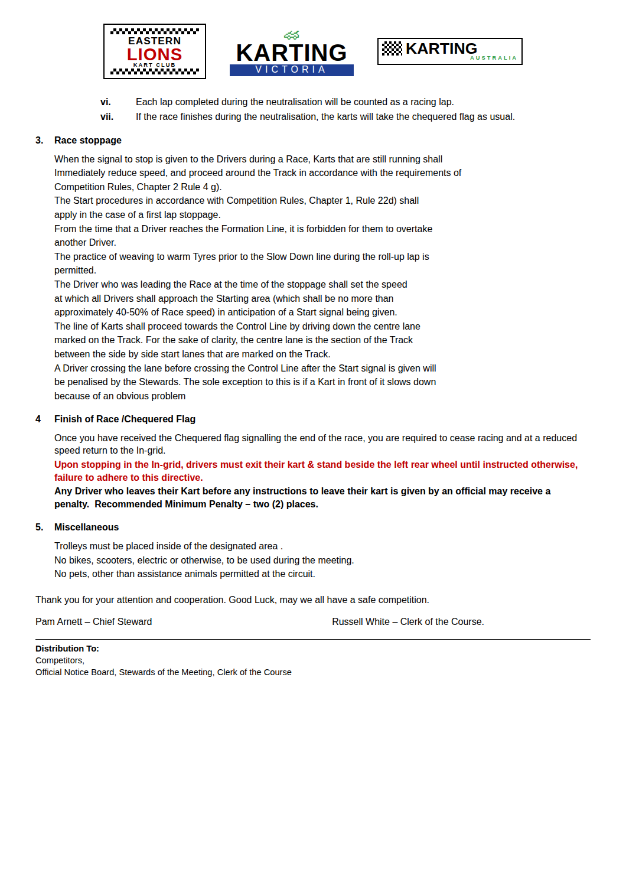EASTERN
LIONS
KART CLUB
🏎
KARTING
VICTORIA
KARTING
AUSTRALIA
vi. Each lap completed during the neutralisation will be counted as a racing lap.
vii. If the race finishes during the neutralisation, the karts will take the chequered flag as usual.
3.
Race stoppage
When the signal to stop is given to the Drivers during a Race, Karts that are still running shall
Immediately reduce speed, and proceed around the Track in accordance with the requirements of
Competition Rules, Chapter 2 Rule 4 g).
The Start procedures in accordance with Competition Rules, Chapter 1, Rule 22d) shall
apply in the case of a first lap stoppage.
From the time that a Driver reaches the Formation Line, it is forbidden for them to overtake
another Driver.
The practice of weaving to warm Tyres prior to the Slow Down line during the roll-up lap is
permitted.
The Driver who was leading the Race at the time of the stoppage shall set the speed
at which all Drivers shall approach the Starting area (which shall be no more than
approximately 40-50% of Race speed) in anticipation of a Start signal being given.
The line of Karts shall proceed towards the Control Line by driving down the centre lane
marked on the Track. For the sake of clarity, the centre lane is the section of the Track
between the side by side start lanes that are marked on the Track.
A Driver crossing the lane before crossing the Control Line after the Start signal is given will
be penalised by the Stewards. The sole exception to this is if a Kart in front of it slows down
because of an obvious problem
4
Finish of Race /Chequered Flag
Once you have received the Chequered flag signalling the end of the race, you are required to cease racing and at a reduced speed return to the In-grid.
Upon stopping in the In-grid, drivers must exit their kart & stand beside the left rear wheel until instructed otherwise, failure to adhere to this directive.
Any Driver who leaves their Kart before any instructions to leave their kart is given by an official may receive a penalty. Recommended Minimum Penalty – two (2) places.
5.
Miscellaneous
Trolleys must be placed inside of the designated area .
No bikes, scooters, electric or otherwise, to be used during the meeting.
No pets, other than assistance animals permitted at the circuit.
Thank you for your attention and cooperation. Good Luck, may we all have a safe competition.
Pam Arnett – Chief Steward Russell White – Clerk of the Course.
Distribution To:
Competitors,
Official Notice Board, Stewards of the Meeting, Clerk of the Course